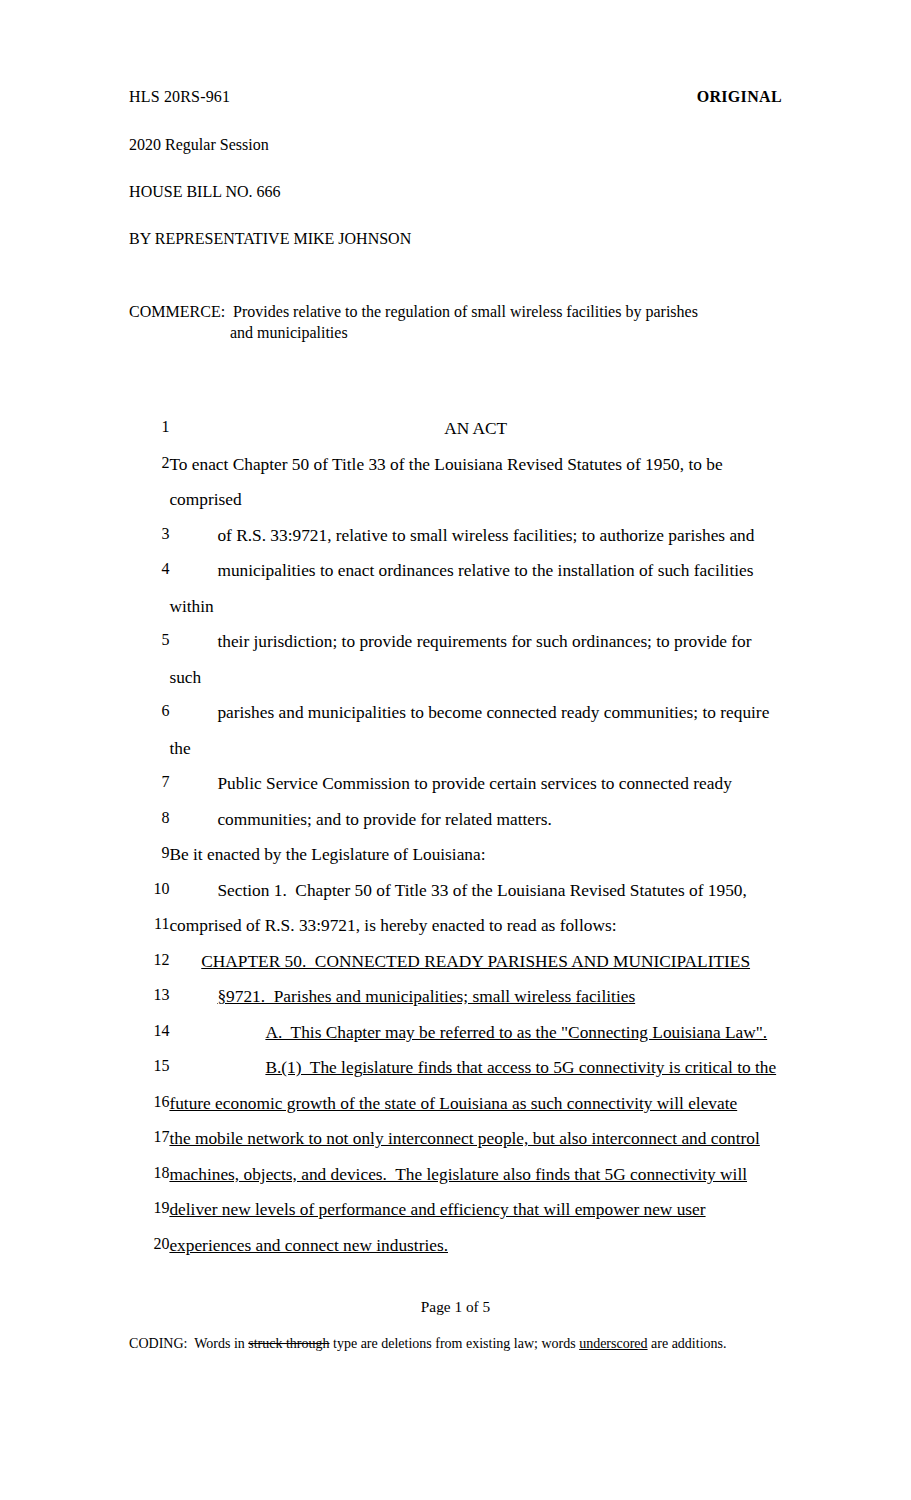HLS 20RS-961
ORIGINAL
2020 Regular Session
HOUSE BILL NO. 666
BY REPRESENTATIVE MIKE JOHNSON
COMMERCE: Provides relative to the regulation of small wireless facilities by parishes
and municipalities
| 1 | AN ACT |
| 2 | To enact Chapter 50 of Title 33 of the Louisiana Revised Statutes of 1950, to be comprised |
| 3 | of R.S. 33:9721, relative to small wireless facilities; to authorize parishes and |
| 4 | municipalities to enact ordinances relative to the installation of such facilities within |
| 5 | their jurisdiction; to provide requirements for such ordinances; to provide for such |
| 6 | parishes and municipalities to become connected ready communities; to require the |
| 7 | Public Service Commission to provide certain services to connected ready |
| 8 | communities; and to provide for related matters. |
| 9 | Be it enacted by the Legislature of Louisiana: |
| 10 | Section 1. Chapter 50 of Title 33 of the Louisiana Revised Statutes of 1950, |
| 11 | comprised of R.S. 33:9721, is hereby enacted to read as follows: |
| 12 | CHAPTER 50. CONNECTED READY PARISHES AND MUNICIPALITIES |
| 13 | §9721. Parishes and municipalities; small wireless facilities |
| 14 | A. This Chapter may be referred to as the "Connecting Louisiana Law". |
| 15 | B.(1) The legislature finds that access to 5G connectivity is critical to the |
| 16 | future economic growth of the state of Louisiana as such connectivity will elevate |
| 17 | the mobile network to not only interconnect people, but also interconnect and control |
| 18 | machines, objects, and devices. The legislature also finds that 5G connectivity will |
| 19 | deliver new levels of performance and efficiency that will empower new user |
| 20 | experiences and connect new industries. |
Page 1 of 5
CODING: Words in struck through type are deletions from existing law; words underscored are additions.